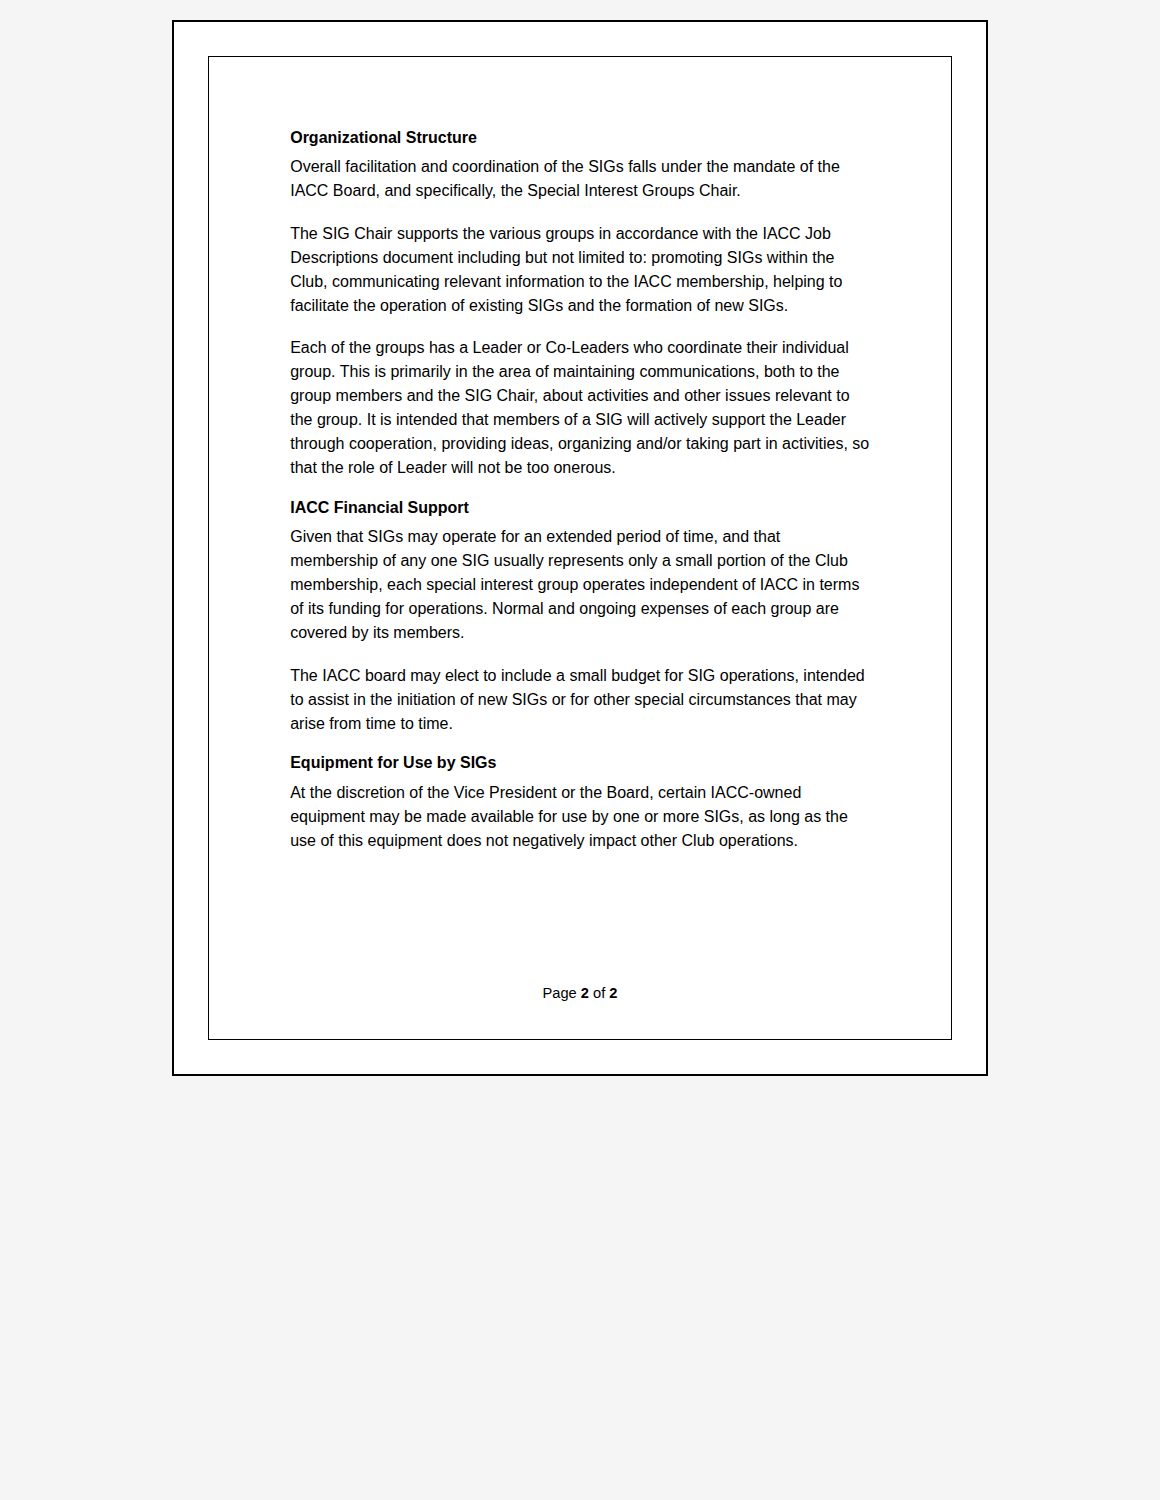Organizational Structure
Overall facilitation and coordination of the SIGs falls under the mandate of the IACC Board, and specifically, the Special Interest Groups Chair.
The SIG Chair supports the various groups in accordance with the IACC Job Descriptions document including but not limited to: promoting SIGs within the Club, communicating relevant information to the IACC membership, helping to facilitate the operation of existing SIGs and the formation of new SIGs.
Each of the groups has a Leader or Co-Leaders who coordinate their individual group. This is primarily in the area of maintaining communications, both to the group members and the SIG Chair, about activities and other issues relevant to the group. It is intended that members of a SIG will actively support the Leader through cooperation, providing ideas, organizing and/or taking part in activities, so that the role of Leader will not be too onerous.
IACC Financial Support
Given that SIGs may operate for an extended period of time, and that membership of any one SIG usually represents only a small portion of the Club membership, each special interest group operates independent of IACC in terms of its funding for operations. Normal and ongoing expenses of each group are covered by its members.
The IACC board may elect to include a small budget for SIG operations, intended to assist in the initiation of new SIGs or for other special circumstances that may arise from time to time.
Equipment for Use by SIGs
At the discretion of the Vice President or the Board, certain IACC-owned equipment may be made available for use by one or more SIGs, as long as the use of this equipment does not negatively impact other Club operations.
Page 2 of 2